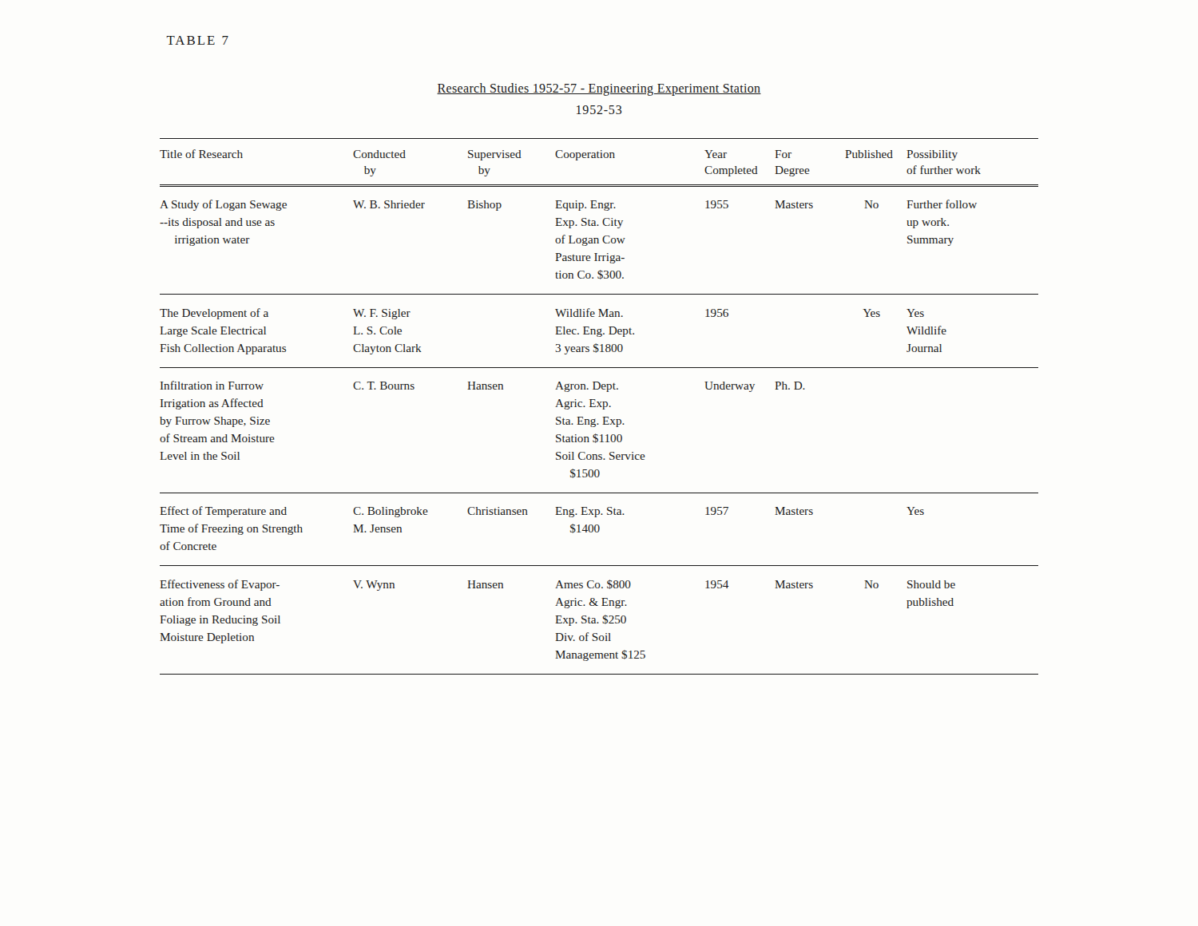TABLE 7
Research Studies 1952-57 - Engineering Experiment Station 1952-53
| Title of Research | Conducted by | Supervised by | Cooperation | Year Completed | For Degree | Published | Possibility of further work |
| --- | --- | --- | --- | --- | --- | --- | --- |
| A Study of Logan Sewage --its disposal and use as irrigation water | W. B. Shrieder | Bishop | Equip. Engr. Exp. Sta. City of Logan Cow Pasture Irriga- tion Co. $300. | 1955 | Masters | No | Further follow up work. Summary |
| The Development of a Large Scale Electrical Fish Collection Apparatus | W. F. Sigler L. S. Cole Clayton Clark | | Wildlife Man. Elec. Eng. Dept. 3 years $1800 | 1956 | | Yes | Yes Wildlife Journal |
| Infiltration in Furrow Irrigation as Affected by Furrow Shape, Size of Stream and Moisture Level in the Soil | C. T. Bourns | Hansen | Agron. Dept. Agric. Exp. Sta. Eng. Exp. Station $1100 Soil Cons. Service $1500 | Underway | Ph. D. | | |
| Effect of Temperature and Time of Freezing on Strength of Concrete | C. Bolingbroke M. Jensen | Christiansen | Eng. Exp. Sta. $1400 | 1957 | Masters | | Yes |
| Effectiveness of Evapor- ation from Ground and Foliage in Reducing Soil Moisture Depletion | V. Wynn | Hansen | Ames Co. $800 Agric. & Engr. Exp. Sta. $250 Div. of Soil Management $125 | 1954 | Masters | No | Should be published |